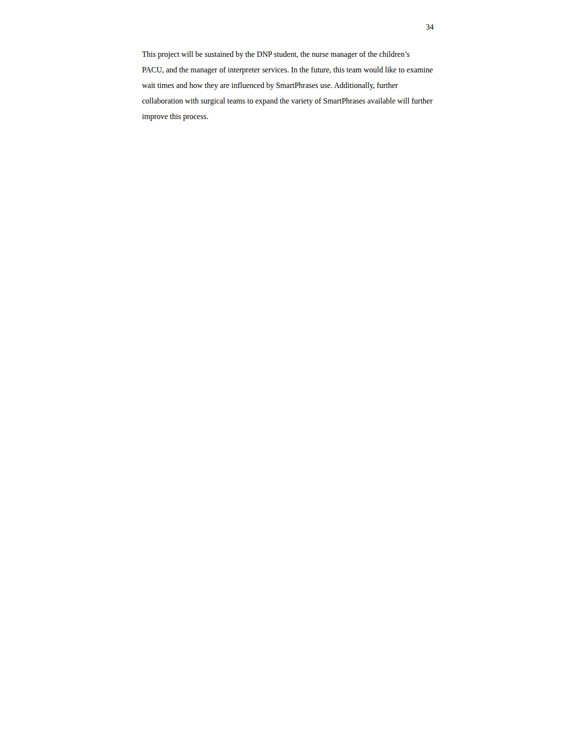34
This project will be sustained by the DNP student, the nurse manager of the children’s PACU, and the manager of interpreter services. In the future, this team would like to examine wait times and how they are influenced by SmartPhrases use. Additionally, further collaboration with surgical teams to expand the variety of SmartPhrases available will further improve this process.